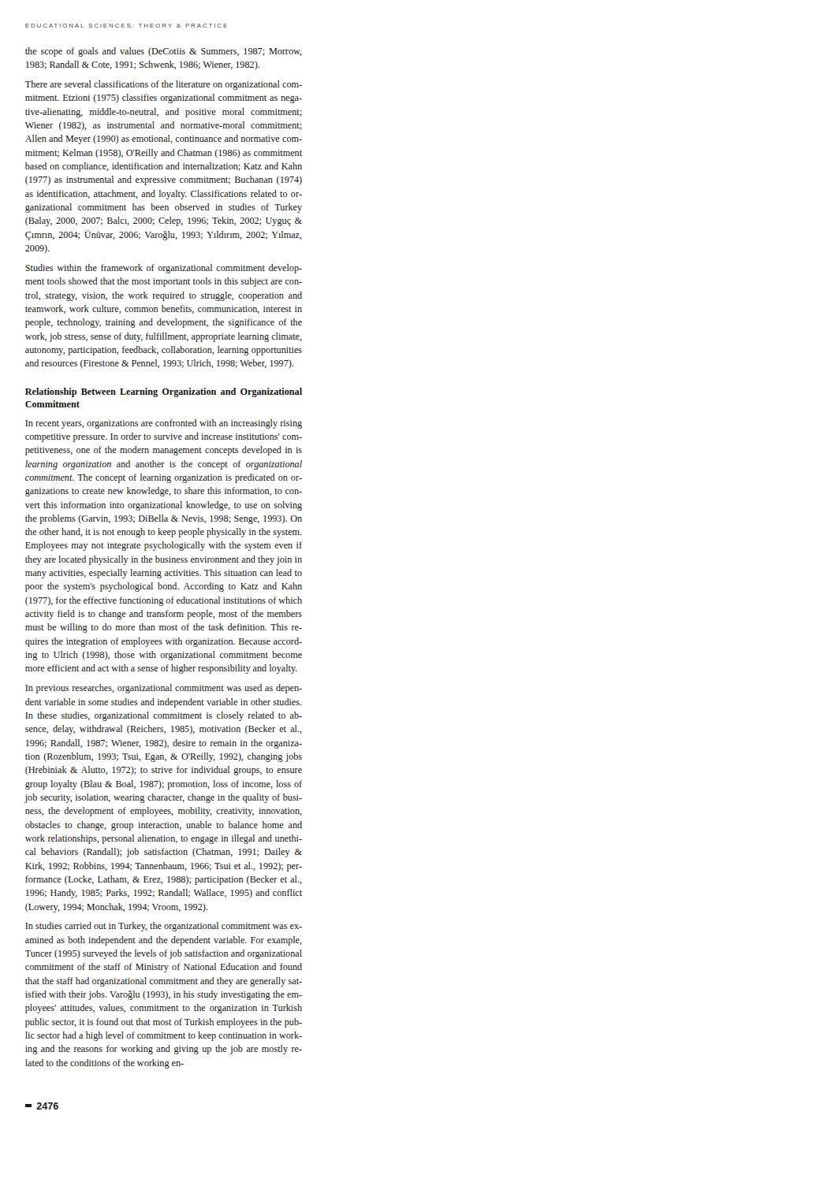Educational Sciences: Theory & Practice
the scope of goals and values (DeCotiis & Summers, 1987; Morrow, 1983; Randall & Cote, 1991; Schwenk, 1986; Wiener, 1982).
There are several classifications of the literature on organizational commitment. Etzioni (1975) classifies organizational commitment as negative-alienating, middle-to-neutral, and positive moral commitment; Wiener (1982), as instrumental and normative-moral commitment; Allen and Meyer (1990) as emotional, continuance and normative commitment; Kelman (1958), O'Reilly and Chatman (1986) as commitment based on compliance, identification and internalization; Katz and Kahn (1977) as instrumental and expressive commitment; Buchanan (1974) as identification, attachment, and loyalty. Classifications related to organizational commitment has been observed in studies of Turkey (Balay, 2000, 2007; Balcı, 2000; Celep, 1996; Tekin, 2002; Uyguç & Çımrın, 2004; Ünüvar, 2006; Varoğlu, 1993; Yıldırım, 2002; Yılmaz, 2009).
Studies within the framework of organizational commitment development tools showed that the most important tools in this subject are control, strategy, vision, the work required to struggle, cooperation and teamwork, work culture, common benefits, communication, interest in people, technology, training and development, the significance of the work, job stress, sense of duty, fulfillment, appropriate learning climate, autonomy, participation, feedback, collaboration, learning opportunities and resources (Firestone & Pennel, 1993; Ulrich, 1998; Weber, 1997).
Relationship Between Learning Organization and Organizational Commitment
In recent years, organizations are confronted with an increasingly rising competitive pressure. In order to survive and increase institutions' competitiveness, one of the modern management concepts developed in is learning organization and another is the concept of organizational commitment. The concept of learning organization is predicated on organizations to create new knowledge, to share this information, to convert this information into organizational knowledge, to use on solving the problems (Garvin, 1993; DiBella & Nevis, 1998; Senge, 1993). On the other hand, it is not enough to keep people physically in the system. Employees may not integrate psychologically with the system even if they are located physically in the business environment and they join in many activities, especially learning activities. This situation can lead to poor the system's psychological bond. According to Katz and Kahn (1977), for the effective functioning of educational institutions of which activity field is to change and transform people, most of the members must be willing to do more than most of the task definition. This requires the integration of employees with organization. Because according to Ulrich (1998), those with organizational commitment become more efficient and act with a sense of higher responsibility and loyalty.
In previous researches, organizational commitment was used as dependent variable in some studies and independent variable in other studies. In these studies, organizational commitment is closely related to absence, delay, withdrawal (Reichers, 1985), motivation (Becker et al., 1996; Randall, 1987; Wiener, 1982), desire to remain in the organization (Rozenblum, 1993; Tsui, Egan, & O'Reilly, 1992), changing jobs (Hrebiniak & Alutto, 1972); to strive for individual groups, to ensure group loyalty (Blau & Boal, 1987); promotion, loss of income, loss of job security, isolation, wearing character, change in the quality of business, the development of employees, mobility, creativity, innovation, obstacles to change, group interaction, unable to balance home and work relationships, personal alienation, to engage in illegal and unethical behaviors (Randall); job satisfaction (Chatman, 1991; Dailey & Kirk, 1992; Robbins, 1994; Tannenbaum, 1966; Tsui et al., 1992); performance (Locke, Latham, & Erez, 1988); participation (Becker et al., 1996; Handy, 1985; Parks, 1992; Randall; Wallace, 1995) and conflict (Lowery, 1994; Monchak, 1994; Vroom, 1992).
In studies carried out in Turkey, the organizational commitment was examined as both independent and the dependent variable. For example, Tuncer (1995) surveyed the levels of job satisfaction and organizational commitment of the staff of Ministry of National Education and found that the staff had organizational commitment and they are generally satisfied with their jobs. Varoğlu (1993), in his study investigating the employees' attitudes, values, commitment to the organization in Turkish public sector, it is found out that most of Turkish employees in the public sector had a high level of commitment to keep continuation in working and the reasons for working and giving up the job are mostly related to the conditions of the working en-
2476